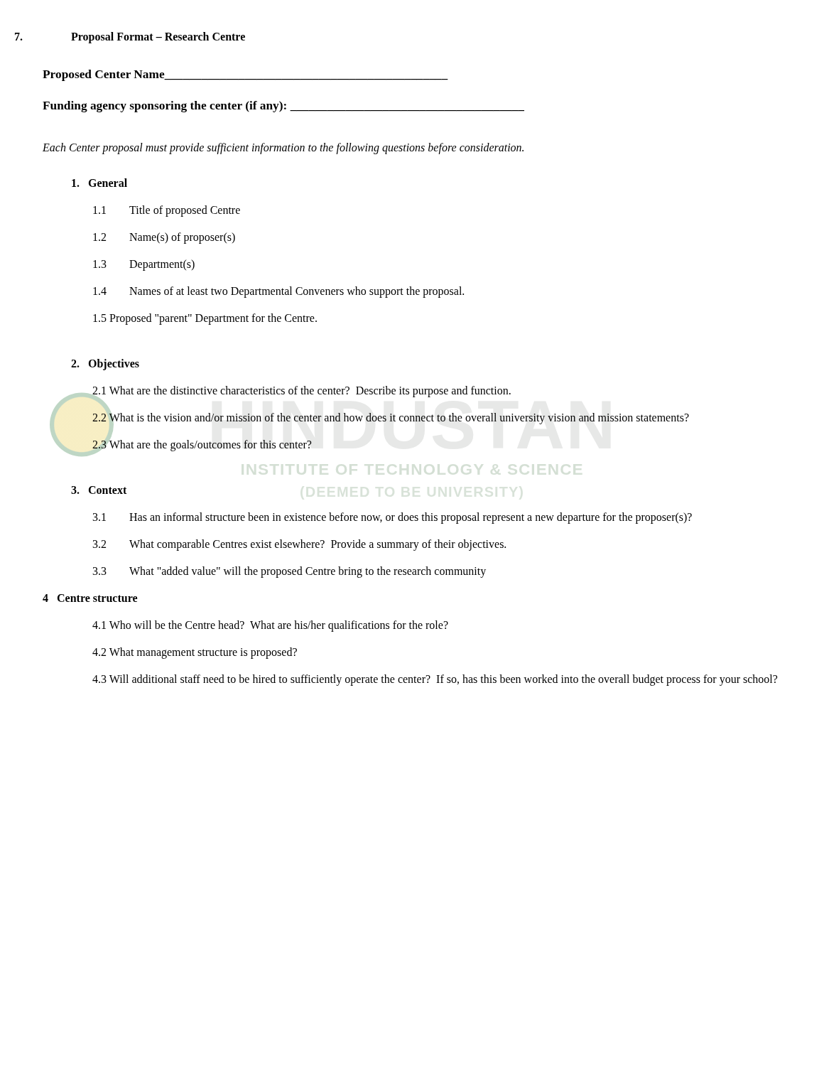HINDUSTAN
INSTITUTE OF TECHNOLOGY & SCIENCE
(DEEMED TO BE UNIVERSITY)
7. Proposal Format – Research Centre
Proposed Center Name______________________________________________
Funding agency sponsoring the center (if any): ______________________________________
Each Center proposal must provide sufficient information to the following questions before consideration.
1. General
1.1 Title of proposed Centre
1.2 Name(s) of proposer(s)
1.3 Department(s)
1.4 Names of at least two Departmental Conveners who support the proposal.
1.5 Proposed "parent" Department for the Centre.
2. Objectives
2.1 What are the distinctive characteristics of the center? Describe its purpose and function.
2.2 What is the vision and/or mission of the center and how does it connect to the overall university vision and mission statements?
2.3 What are the goals/outcomes for this center?
3. Context
3.1 Has an informal structure been in existence before now, or does this proposal represent a new departure for the proposer(s)?
3.2 What comparable Centres exist elsewhere? Provide a summary of their objectives.
3.3 What "added value" will the proposed Centre bring to the research community
4 Centre structure
4.1 Who will be the Centre head? What are his/her qualifications for the role?
4.2 What management structure is proposed?
4.3 Will additional staff need to be hired to sufficiently operate the center? If so, has this been worked into the overall budget process for your school?